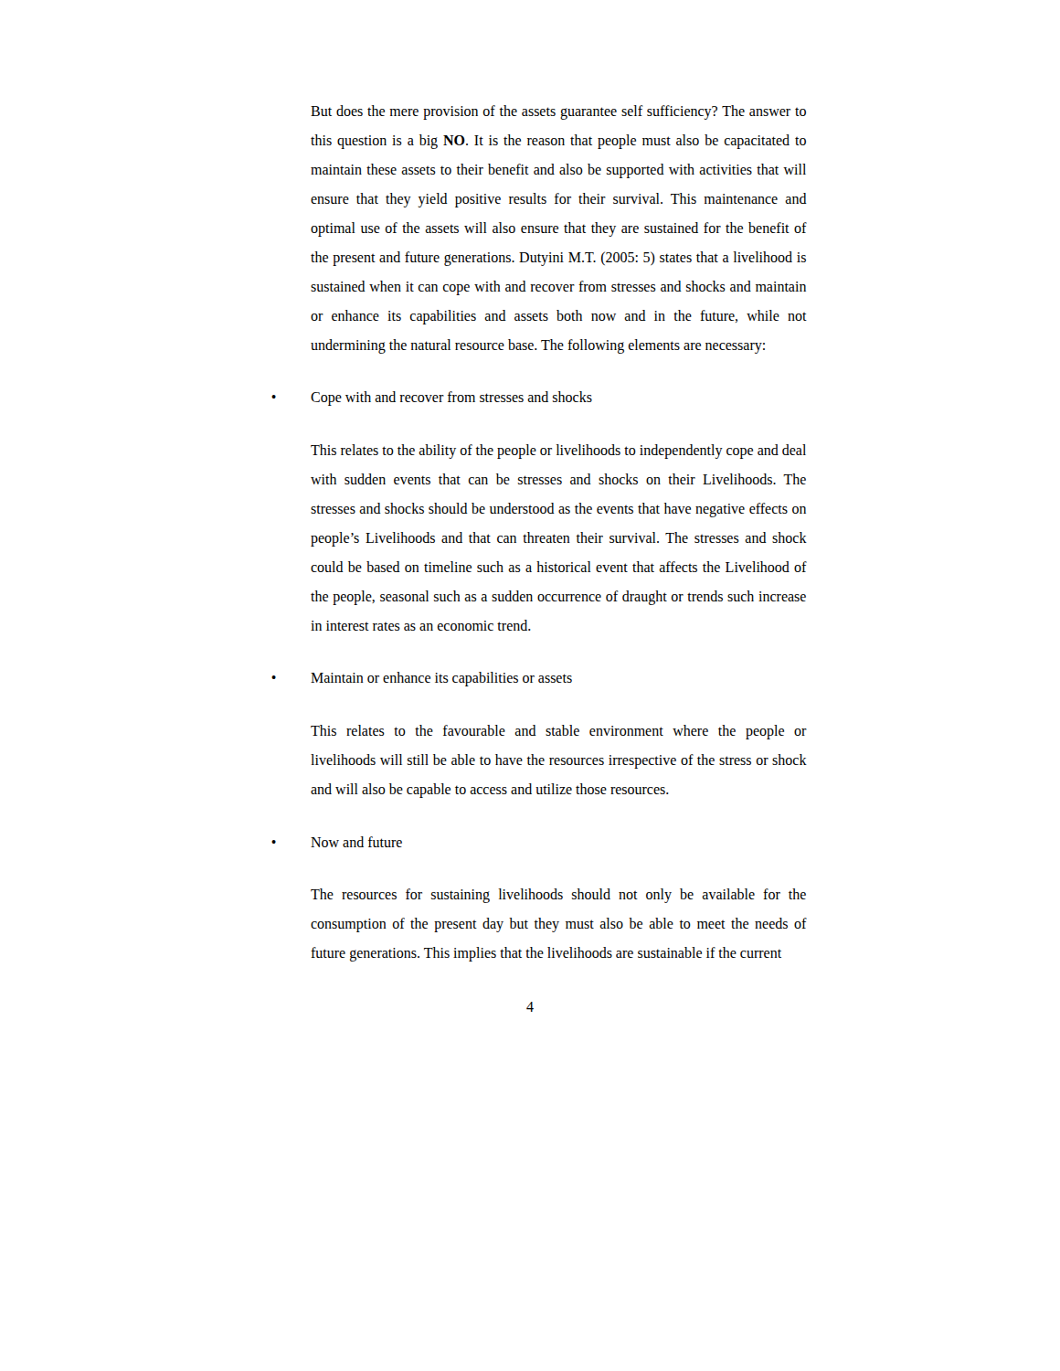But does the mere provision of the assets guarantee self sufficiency? The answer to this question is a big NO. It is the reason that people must also be capacitated to maintain these assets to their benefit and also be supported with activities that will ensure that they yield positive results for their survival. This maintenance and optimal use of the assets will also ensure that they are sustained for the benefit of the present and future generations. Dutyini M.T. (2005: 5) states that a livelihood is sustained when it can cope with and recover from stresses and shocks and maintain or enhance its capabilities and assets both now and in the future, while not undermining the natural resource base. The following elements are necessary:
• Cope with and recover from stresses and shocks
This relates to the ability of the people or livelihoods to independently cope and deal with sudden events that can be stresses and shocks on their Livelihoods. The stresses and shocks should be understood as the events that have negative effects on people’s Livelihoods and that can threaten their survival. The stresses and shock could be based on timeline such as a historical event that affects the Livelihood of the people, seasonal such as a sudden occurrence of draught or trends such increase in interest rates as an economic trend.
• Maintain or enhance its capabilities or assets
This relates to the favourable and stable environment where the people or livelihoods will still be able to have the resources irrespective of the stress or shock and will also be capable to access and utilize those resources.
• Now and future
The resources for sustaining livelihoods should not only be available for the consumption of the present day but they must also be able to meet the needs of future generations. This implies that the livelihoods are sustainable if the current
4